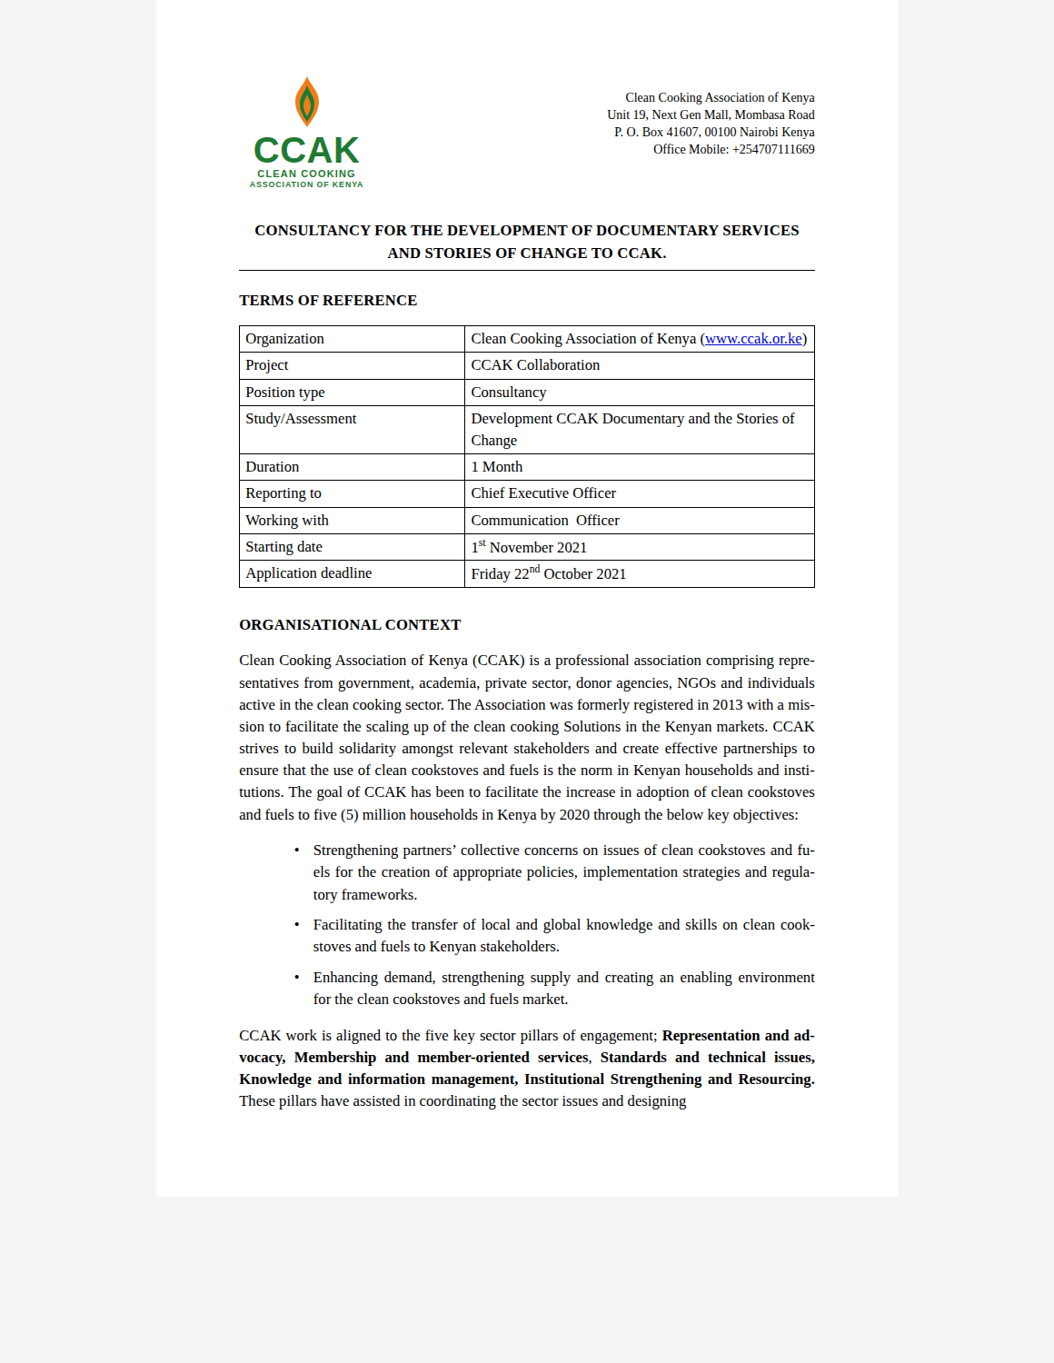CCAK
CLEAN COOKING
ASSOCIATION OF KENYA
Clean Cooking Association of Kenya
Unit 19, Next Gen Mall, Mombasa Road
P. O. Box 41607, 00100 Nairobi Kenya
Office Mobile: +254707111669
CONSULTANCY FOR THE DEVELOPMENT OF DOCUMENTARY SERVICES AND STORIES OF CHANGE TO CCAK.
TERMS OF REFERENCE
| Organization | Clean Cooking Association of Kenya ( www.ccak.or.ke ) |
| Project | CCAK Collaboration |
| Position type | Consultancy |
| Study/Assessment | Development CCAK Documentary and the Stories of Change |
| Duration | 1 Month |
| Reporting to | Chief Executive Officer |
| Working with | Communication Officer |
| Starting date | 1 st November 2021 |
| Application deadline | Friday 22 nd October 2021 |
ORGANISATIONAL CONTEXT
Clean Cooking Association of Kenya (CCAK) is a professional association comprising representatives from government, academia, private sector, donor agencies, NGOs and individuals active in the clean cooking sector. The Association was formerly registered in 2013 with a mission to facilitate the scaling up of the clean cooking Solutions in the Kenyan markets. CCAK strives to build solidarity amongst relevant stakeholders and create effective partnerships to ensure that the use of clean cookstoves and fuels is the norm in Kenyan households and institutions. The goal of CCAK has been to facilitate the increase in adoption of clean cookstoves and fuels to five (5) million households in Kenya by 2020 through the below key objectives:
Strengthening partners’ collective concerns on issues of clean cookstoves and fuels for the creation of appropriate policies, implementation strategies and regulatory frameworks.
Facilitating the transfer of local and global knowledge and skills on clean cookstoves and fuels to Kenyan stakeholders.
Enhancing demand, strengthening supply and creating an enabling environment for the clean cookstoves and fuels market.
CCAK work is aligned to the five key sector pillars of engagement; Representation and advocacy, Membership and member-oriented services, Standards and technical issues, Knowledge and information management, Institutional Strengthening and Resourcing. These pillars have assisted in coordinating the sector issues and designing